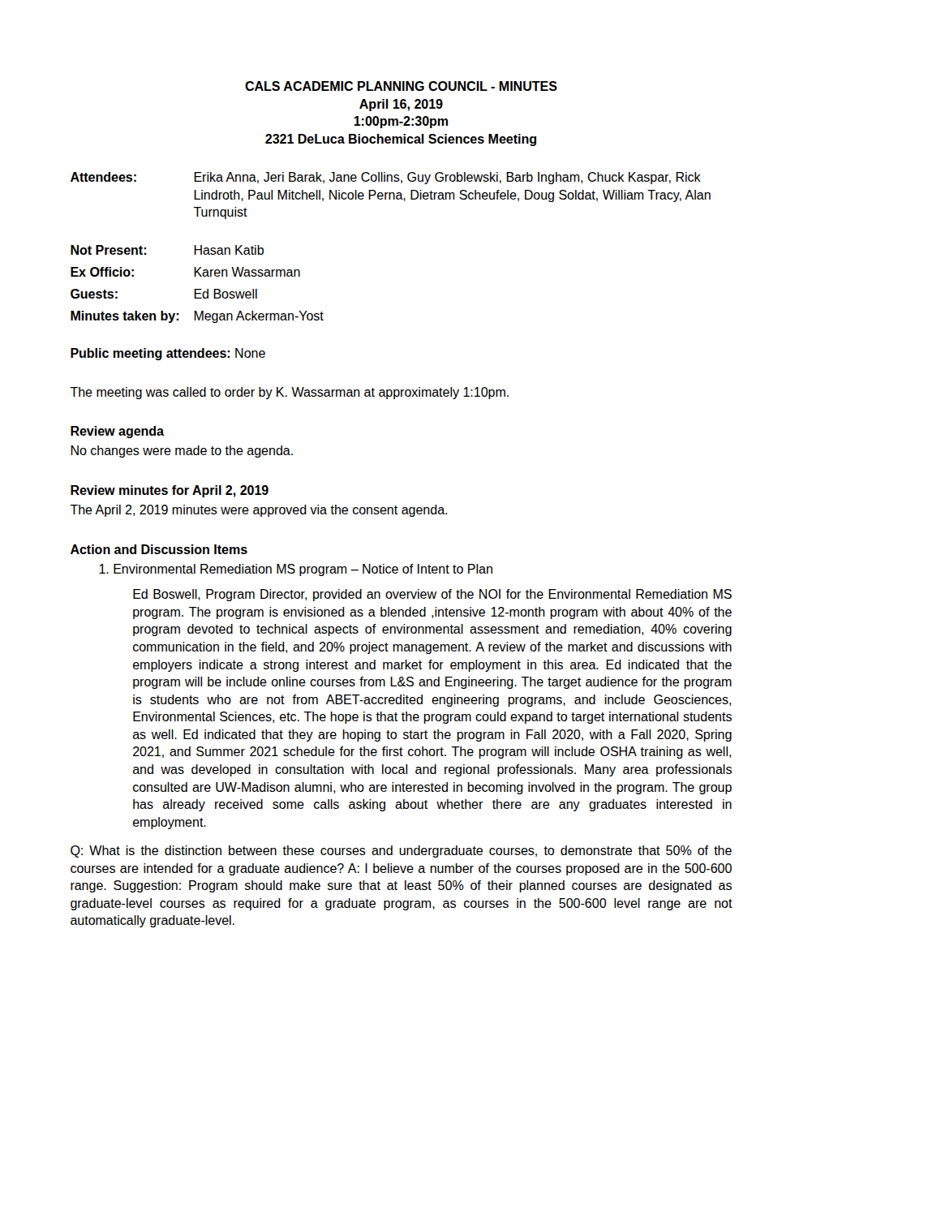CALS ACADEMIC PLANNING COUNCIL - MINUTES
April 16, 2019
1:00pm-2:30pm
2321 DeLuca Biochemical Sciences Meeting
| Attendees: | Erika Anna, Jeri Barak, Jane Collins, Guy Groblewski, Barb Ingham, Chuck Kaspar, Rick Lindroth, Paul Mitchell, Nicole Perna, Dietram Scheufele, Doug Soldat, William Tracy, Alan Turnquist |
| Not Present: | Hasan Katib |
| Ex Officio: | Karen Wassarman |
| Guests: | Ed Boswell |
| Minutes taken by: | Megan Ackerman-Yost |
Public meeting attendees: None
The meeting was called to order by K. Wassarman at approximately 1:10pm.
Review agenda
No changes were made to the agenda.
Review minutes for April 2, 2019
The April 2, 2019 minutes were approved via the consent agenda.
Action and Discussion Items
Environmental Remediation MS program – Notice of Intent to Plan
Ed Boswell, Program Director, provided an overview of the NOI for the Environmental Remediation MS program. The program is envisioned as a blended ,intensive 12-month program with about 40% of the program devoted to technical aspects of environmental assessment and remediation, 40% covering communication in the field, and 20% project management. A review of the market and discussions with employers indicate a strong interest and market for employment in this area. Ed indicated that the program will be include online courses from L&S and Engineering. The target audience for the program is students who are not from ABET-accredited engineering programs, and include Geosciences, Environmental Sciences, etc. The hope is that the program could expand to target international students as well. Ed indicated that they are hoping to start the program in Fall 2020, with a Fall 2020, Spring 2021, and Summer 2021 schedule for the first cohort. The program will include OSHA training as well, and was developed in consultation with local and regional professionals. Many area professionals consulted are UW-Madison alumni, who are interested in becoming involved in the program. The group has already received some calls asking about whether there are any graduates interested in employment.
Q: What is the distinction between these courses and undergraduate courses, to demonstrate that 50% of the courses are intended for a graduate audience? A: I believe a number of the courses proposed are in the 500-600 range. Suggestion: Program should make sure that at least 50% of their planned courses are designated as graduate-level courses as required for a graduate program, as courses in the 500-600 level range are not automatically graduate-level.